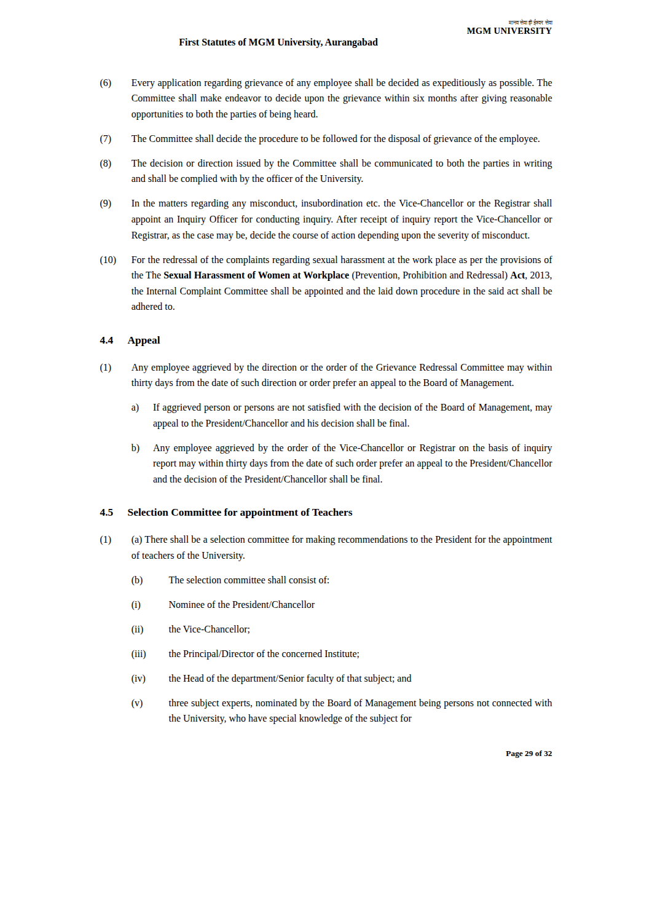First Statutes of MGM University, Aurangabad
मानव सेवा ही ईश्वर सेवा
MGM UNIVERSITY
(6)
Every application regarding grievance of any employee shall be decided as expeditiously as possible. The Committee shall make endeavor to decide upon the grievance within six months after giving reasonable opportunities to both the parties of being heard.
(7)
The Committee shall decide the procedure to be followed for the disposal of grievance of the employee.
(8)
The decision or direction issued by the Committee shall be communicated to both the parties in writing and shall be complied with by the officer of the University.
(9)
In the matters regarding any misconduct, insubordination etc. the Vice-Chancellor or the Registrar shall appoint an Inquiry Officer for conducting inquiry. After receipt of inquiry report the Vice-Chancellor or Registrar, as the case may be, decide the course of action depending upon the severity of misconduct.
(10)
For the redressal of the complaints regarding sexual harassment at the work place as per the provisions of the The Sexual Harassment of Women at Workplace (Prevention, Prohibition and Redressal) Act, 2013, the Internal Complaint Committee shall be appointed and the laid down procedure in the said act shall be adhered to.
4.4 Appeal
(1)
Any employee aggrieved by the direction or the order of the Grievance Redressal Committee may within thirty days from the date of such direction or order prefer an appeal to the Board of Management.
a)
If aggrieved person or persons are not satisfied with the decision of the Board of Management, may appeal to the President/Chancellor and his decision shall be final.
b)
Any employee aggrieved by the order of the Vice-Chancellor or Registrar on the basis of inquiry report may within thirty days from the date of such order prefer an appeal to the President/Chancellor and the decision of the President/Chancellor shall be final.
4.5 Selection Committee for appointment of Teachers
(1)
(a) There shall be a selection committee for making recommendations to the President for the appointment of teachers of the University.
(b)
The selection committee shall consist of:
(i)
Nominee of the President/Chancellor
(ii)
the Vice-Chancellor;
(iii)
the Principal/Director of the concerned Institute;
(iv)
the Head of the department/Senior faculty of that subject; and
(v)
three subject experts, nominated by the Board of Management being persons not connected with the University, who have special knowledge of the subject for
Page 29 of 32